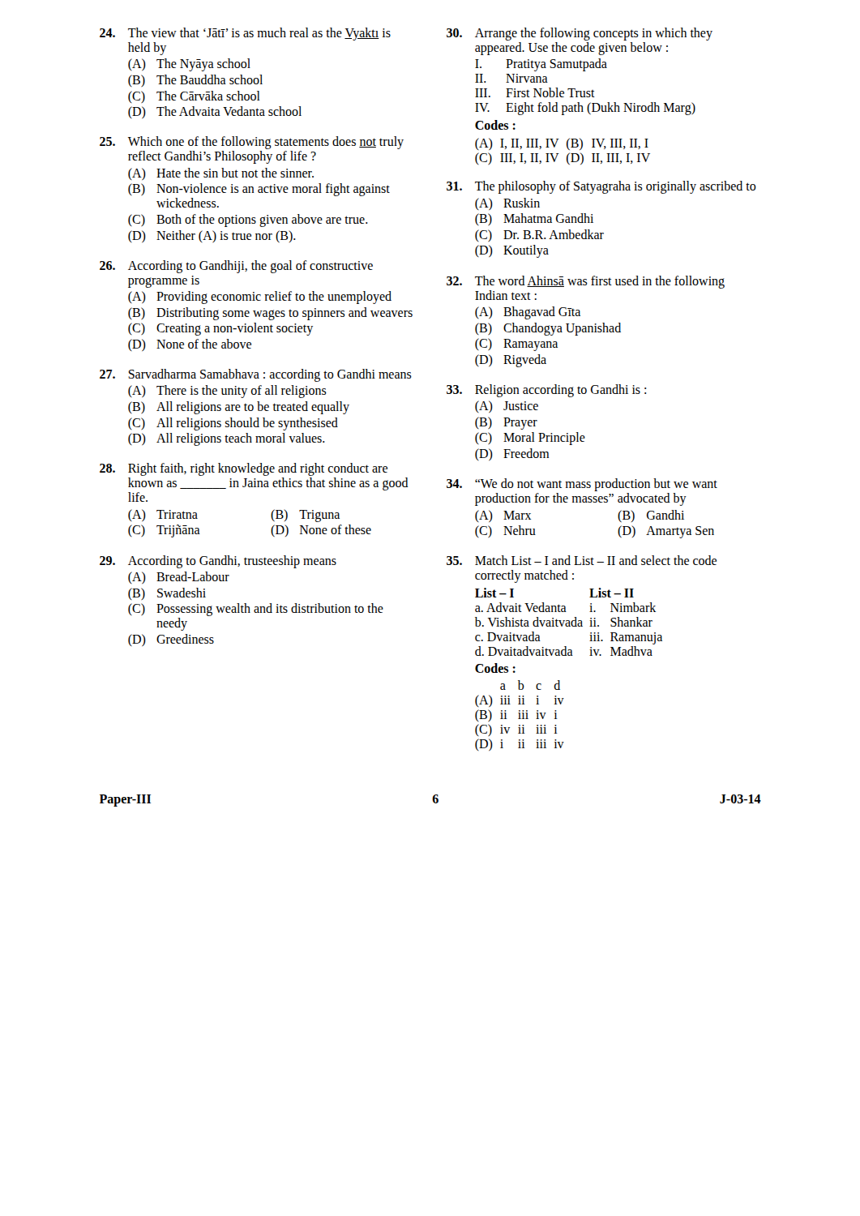24.
The view that ‘Jātī’ is as much real as the Vyaktı is held by
(A) The Nyāya school
(B) The Bauddha school
(C) The Cārvāka school
(D) The Advaita Vedanta school
25.
Which one of the following statements does not truly reflect Gandhi’s Philosophy of life ?
(A) Hate the sin but not the sinner.
(B) Non-violence is an active moral fight against wickedness.
(C) Both of the options given above are true.
(D) Neither (A) is true nor (B).
26.
According to Gandhiji, the goal of constructive programme is
(A) Providing economic relief to the unemployed
(B) Distributing some wages to spinners and weavers
(C) Creating a non-violent society
(D) None of the above
27.
Sarvadharma Samabhava : according to Gandhi means
(A) There is the unity of all religions
(B) All religions are to be treated equally
(C) All religions should be synthesised
(D) All religions teach moral values.
28.
Right faith, right knowledge and right conduct are known as _______ in Jaina ethics that shine as a good life.
(A) Triratna
(B) Triguna
(C) Trijñāna
(D) None of these
29.
According to Gandhi, trusteeship means
(A) Bread-Labour
(B) Swadeshi
(C) Possessing wealth and its distribution to the needy
(D) Greediness
30.
Arrange the following concepts in which they appeared. Use the code given below :
I. Pratitya Samutpada
II. Nirvana
III. First Noble Trust
IV. Eight fold path (Dukh Nirodh Marg)
Codes :
| (A) | I, II, III, IV | (B) | IV, III, II, I |
| (C) | III, I, II, IV | (D) | II, III, I, IV |
31.
The philosophy of Satyagraha is originally ascribed to
(A) Ruskin
(B) Mahatma Gandhi
(C) Dr. B.R. Ambedkar
(D) Koutilya
32.
The word Ahinsā was first used in the following Indian text :
(A) Bhagavad Gīta
(B) Chandogya Upanishad
(C) Ramayana
(D) Rigveda
33.
Religion according to Gandhi is :
(A) Justice
(B) Prayer
(C) Moral Principle
(D) Freedom
34.
“We do not want mass production but we want production for the masses” advocated by
(A) Marx
(B) Gandhi
(C) Nehru
(D) Amartya Sen
35.
Match List – I and List – II and select the code correctly matched :
| List – I | List – II |
| --- | --- |
| a. Advait Vedanta | i. | Nimbark |
| b. Vishista dvaitvada | ii. | Shankar |
| c. Dvaitvada | iii. | Ramanuja |
| d. Dvaitadvaitvada | iv. | Madhva |
Codes :
| | a | b | c | d |
| (A) | iii | ii | i | iv |
| (B) | ii | iii | iv | i |
| (C) | iv | ii | iii | i |
| (D) | i | ii | iii | iv |
Paper-III
6
J-03-14